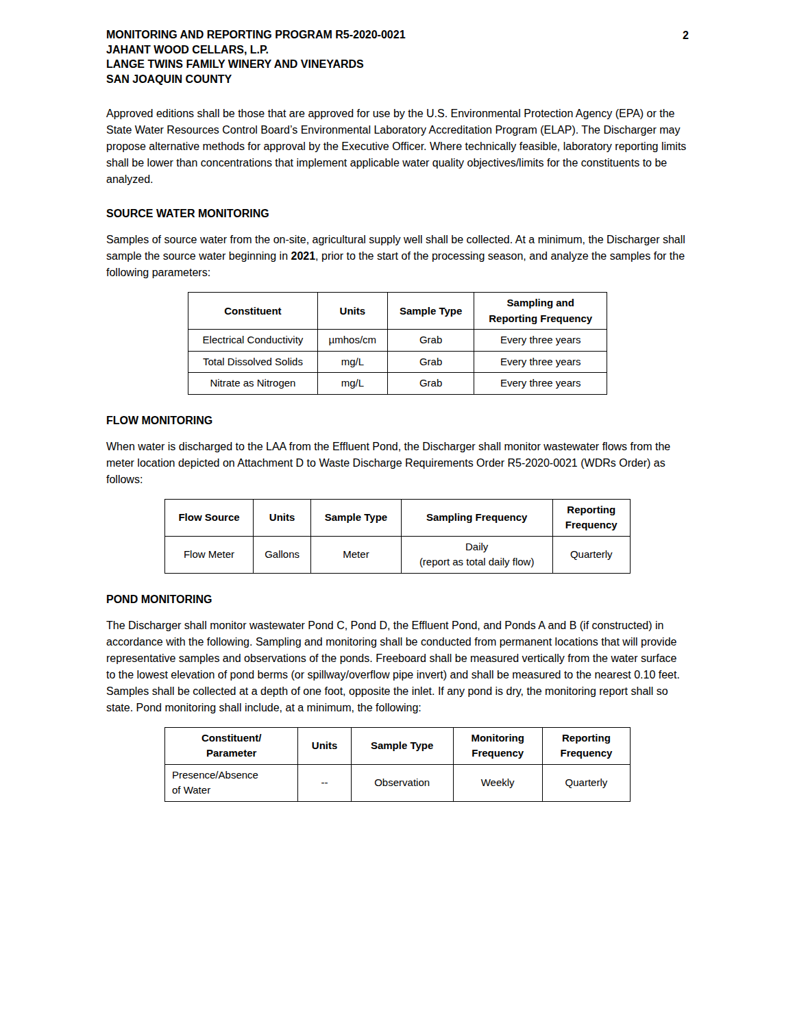2
Monitoring and Reporting Program R5-2020-0021
Jahant Wood Cellars, L.P.
Lange Twins Family Winery and Vineyards
San Joaquin County
Approved editions shall be those that are approved for use by the U.S. Environmental Protection Agency (EPA) or the State Water Resources Control Board’s Environmental Laboratory Accreditation Program (ELAP). The Discharger may propose alternative methods for approval by the Executive Officer. Where technically feasible, laboratory reporting limits shall be lower than concentrations that implement applicable water quality objectives/limits for the constituents to be analyzed.
Source Water Monitoring
Samples of source water from the on-site, agricultural supply well shall be collected. At a minimum, the Discharger shall sample the source water beginning in 2021, prior to the start of the processing season, and analyze the samples for the following parameters:
| Constituent | Units | Sample Type | Sampling and Reporting Frequency |
| --- | --- | --- | --- |
| Electrical Conductivity | µmhos/cm | Grab | Every three years |
| Total Dissolved Solids | mg/L | Grab | Every three years |
| Nitrate as Nitrogen | mg/L | Grab | Every three years |
Flow Monitoring
When water is discharged to the LAA from the Effluent Pond, the Discharger shall monitor wastewater flows from the meter location depicted on Attachment D to Waste Discharge Requirements Order R5-2020-0021 (WDRs Order) as follows:
| Flow Source | Units | Sample Type | Sampling Frequency | Reporting Frequency |
| --- | --- | --- | --- | --- |
| Flow Meter | Gallons | Meter | Daily (report as total daily flow) | Quarterly |
Pond Monitoring
The Discharger shall monitor wastewater Pond C, Pond D, the Effluent Pond, and Ponds A and B (if constructed) in accordance with the following. Sampling and monitoring shall be conducted from permanent locations that will provide representative samples and observations of the ponds. Freeboard shall be measured vertically from the water surface to the lowest elevation of pond berms (or spillway/overflow pipe invert) and shall be measured to the nearest 0.10 feet. Samples shall be collected at a depth of one foot, opposite the inlet. If any pond is dry, the monitoring report shall so state. Pond monitoring shall include, at a minimum, the following:
| Constituent/ Parameter | Units | Sample Type | Monitoring Frequency | Reporting Frequency |
| --- | --- | --- | --- | --- |
| Presence/Absence of Water | -- | Observation | Weekly | Quarterly |